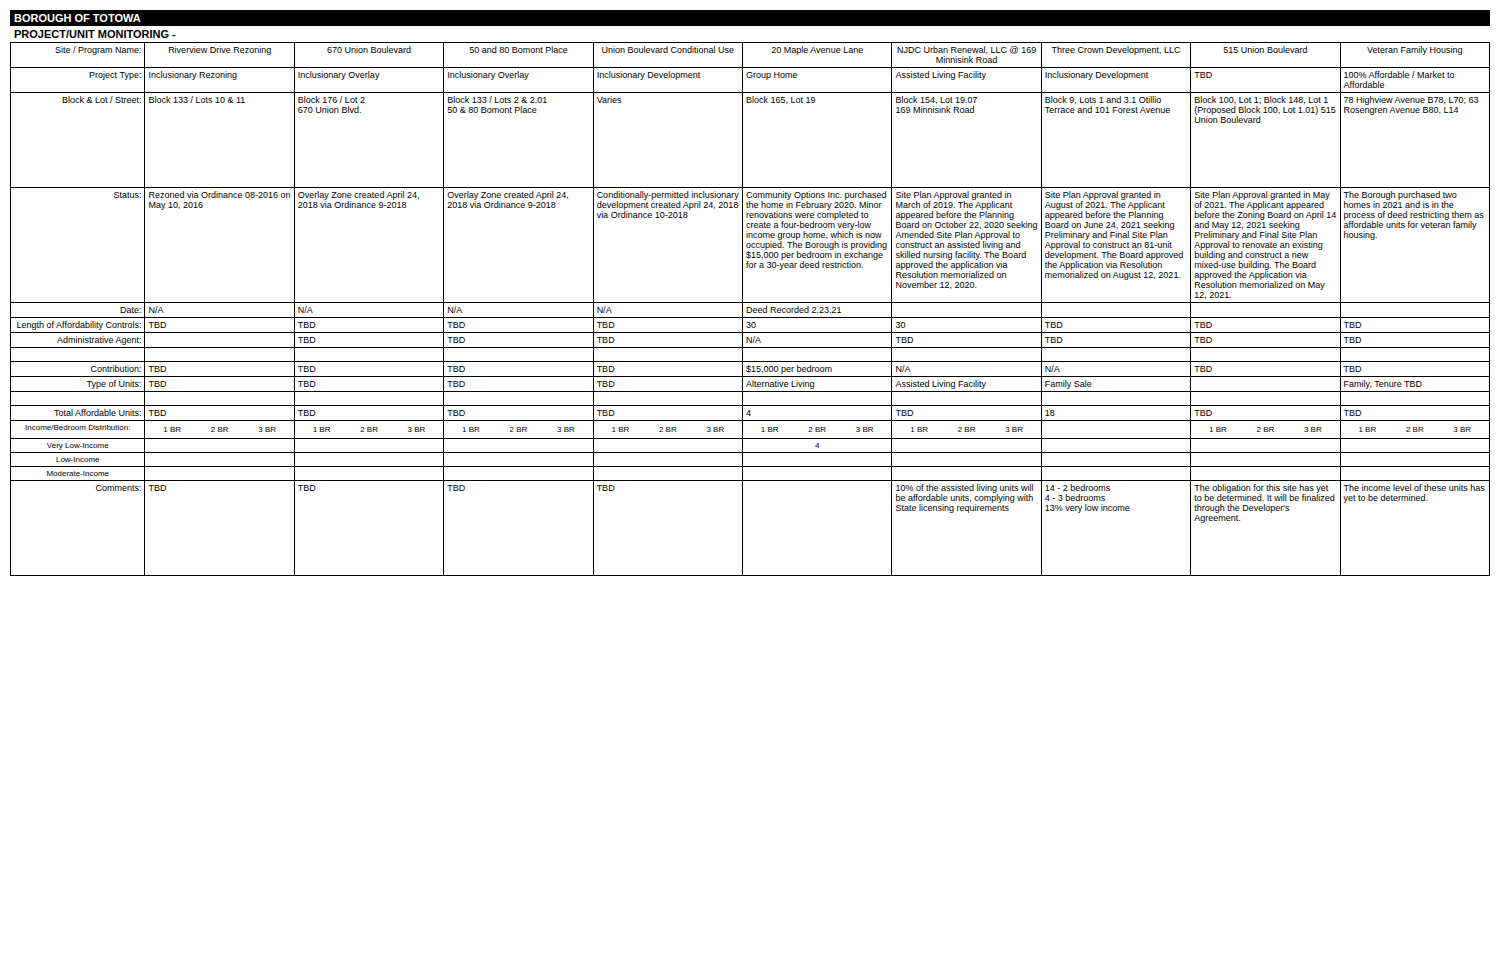BOROUGH OF TOTOWA
PROJECT/UNIT MONITORING -
| Site / Program Name: | Riverview Drive Rezoning | 670 Union Boulevard | 50 and 80 Bomont Place | Union Boulevard Conditional Use | 20 Maple Avenue Lane | NJDC Urban Renewal, LLC @ 169 Minnisink Road | Three Crown Development, LLC | 515 Union Boulevard | Veteran Family Housing |
| Project Type: | Inclusionary Rezoning | Inclusionary Overlay | Inclusionary Overlay | Inclusionary Development | Group Home | Assisted Living Facility | Inclusionary Development | TBD | 100% Affordable / Market to Affordable |
| Block & Lot / Street: | Block 133 / Lots 10 & 11 | Block 176 / Lot 2 670 Union Blvd. | Block 133 / Lots 2 & 2.01 50 & 80 Bomont Place | Varies | Block 165, Lot 19 | Block 154, Lot 19.07 169 Minnisink Road | Block 9, Lots 1 and 3.1 Otillio Terrace and 101 Forest Avenue | Block 100, Lot 1; Block 148, Lot 1 (Proposed Block 100, Lot 1.01) 515 Union Boulevard | 78 Highview Avenue B78, L70; 63 Rosengren Avenue B80, L14 |
| Status: | Rezoned via Ordinance 08-2016 on May 10, 2016 | Overlay Zone created April 24, 2018 via Ordinance 9-2018 | Overlay Zone created April 24, 2018 via Ordinance 9-2018 | Conditionally-permitted inclusionary development created April 24, 2018 via Ordinance 10-2018 | Community Options Inc. purchased the home in February 2020. Minor renovations were completed to create a four-bedroom very-low income group home, which is now occupied. The Borough is providing $15,000 per bedroom in exchange for a 30-year deed restriction. | Site Plan Approval granted in March of 2019. The Applicant appeared before the Planning Board on October 22, 2020 seeking Amended Site Plan Approval to construct an assisted living and skilled nursing facility. The Board approved the application via Resolution memorialized on November 12, 2020. | Site Plan Approval granted in August of 2021. The Applicant appeared before the Planning Board on June 24, 2021 seeking Preliminary and Final Site Plan Approval to construct an 81-unit development. The Board approved the Application via Resolution memorialized on August 12, 2021. | Site Plan Approval granted in May of 2021. The Applicant appeared before the Zoning Board on April 14 and May 12, 2021 seeking Preliminary and Final Site Plan Approval to renovate an existing building and construct a new mixed-use building. The Board approved the Application via Resolution memorialized on May 12, 2021. | The Borough purchased two homes in 2021 and is in the process of deed restricting them as affordable units for veteran family housing. |
| Date: | N/A | N/A | N/A | N/A | Deed Recorded 2.23.21 | | | | |
| Length of Affordability Controls: | TBD | TBD | TBD | TBD | 30 | 30 | TBD | TBD | TBD |
| Administrative Agent: | | TBD | TBD | TBD | N/A | TBD | TBD | TBD | TBD |
| Contribution: | TBD | TBD | TBD | TBD | $15,000 per bedroom | N/A | N/A | TBD | TBD |
| Type of Units: | TBD | TBD | TBD | TBD | Alternative Living | Assisted Living Facility | Family Sale | | Family, Tenure TBD |
| Total Affordable Units: | TBD | TBD | TBD | TBD | 4 | TBD | 18 | TBD | TBD |
| Income/Bedroom Distribution: | / 1 BR / 2 BR / 3 BR / | / 1 BR / 2 BR / 3 BR / | / 1 BR / 2 BR / 3 BR / | / 1 BR / 2 BR / 3 BR / | / 1 BR / 2 BR / 3 BR / | / 1 BR / 2 BR / 3 BR / | | / 1 BR / 2 BR / 3 BR / | / 1 BR / 2 BR / 3 BR / |
| Very Low-Income | | | | | 4 | | | | |
| Low-Income | | | | | | | | | |
| Moderate-Income | | | | | | | | | |
| Comments: | TBD | TBD | TBD | TBD | | 10% of the assisted living units will be affordable units, complying with State licensing requirements | 14 - 2 bedrooms 4 - 3 bedrooms 13% very low income | The obligation for this site has yet to be determined. It will be finalized through the Developer's Agreement. | The income level of these units has yet to be determined. |